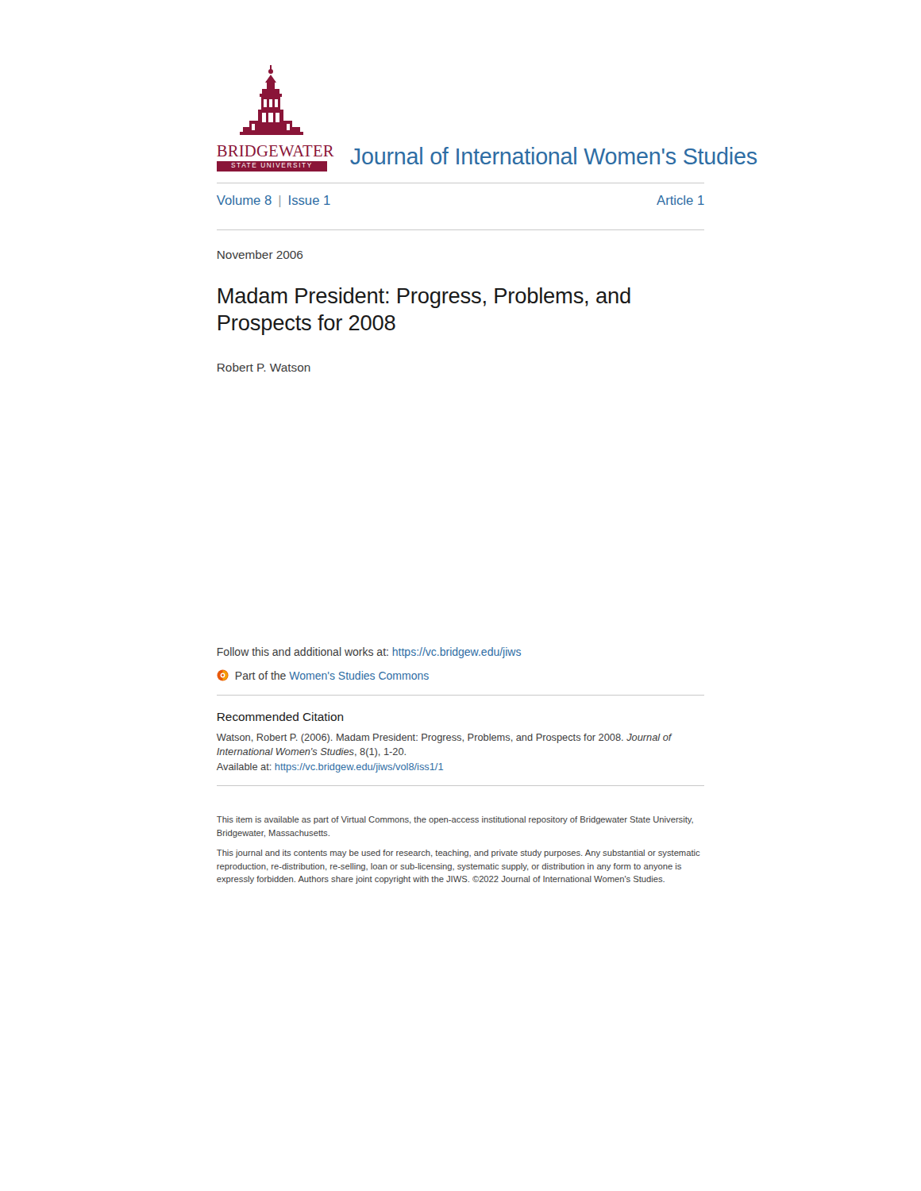BRIDGEWATER
STATE UNIVERSITY
Journal of International Women's Studies
Volume 8|Issue 1
Article 1
November 2006
Madam President: Progress, Problems, and Prospects for 2008
Robert P. Watson
Follow this and additional works at: https://vc.bridgew.edu/jiws
Part of the Women's Studies Commons
Recommended Citation
Watson, Robert P. (2006). Madam President: Progress, Problems, and Prospects for 2008. Journal of International Women's Studies, 8(1), 1-20.
Available at: https://vc.bridgew.edu/jiws/vol8/iss1/1
This item is available as part of Virtual Commons, the open-access institutional repository of Bridgewater State University, Bridgewater, Massachusetts.
This journal and its contents may be used for research, teaching, and private study purposes. Any substantial or systematic reproduction, re-distribution, re-selling, loan or sub-licensing, systematic supply, or distribution in any form to anyone is expressly forbidden. Authors share joint copyright with the JIWS. ©2022 Journal of International Women's Studies.